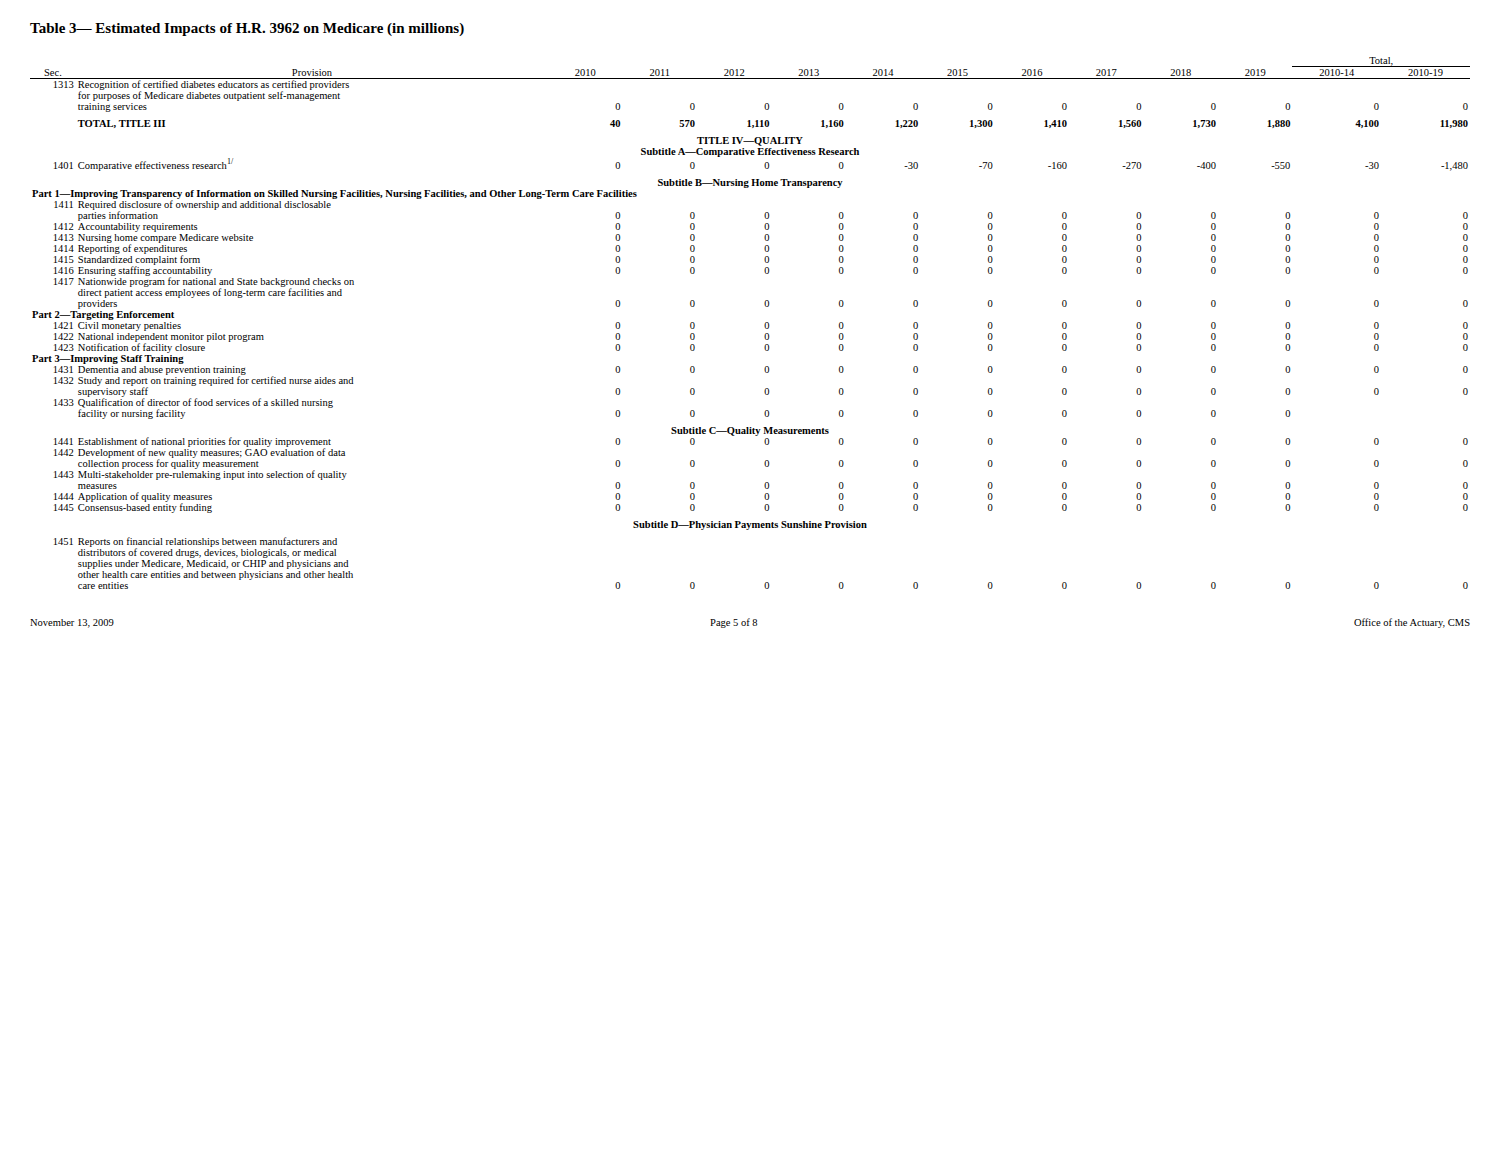Table 3— Estimated Impacts of H.R. 3962 on Medicare (in millions)
| | | Total, |
| Sec. | Provision | 2010 | 2011 | 2012 | 2013 | 2014 | 2015 | 2016 | 2017 | 2018 | 2019 | 2010-14 | 2010-19 |
| 1313 | Recognition of certified diabetes educators as certified providers | |
| | for purposes of Medicare diabetes outpatient self-management | |
| | training services | 0 | 0 | 0 | 0 | 0 | 0 | 0 | 0 | 0 | 0 | 0 | 0 |
| | TOTAL, TITLE III | 40 | 570 | 1,110 | 1,160 | 1,220 | 1,300 | 1,410 | 1,560 | 1,730 | 1,880 | 4,100 | 11,980 |
| TITLE IV—QUALITY |
| Subtitle A—Comparative Effectiveness Research |
| 1401 | Comparative effectiveness research 1/ | 0 | 0 | 0 | 0 | -30 | -70 | -160 | -270 | -400 | -550 | -30 | -1,480 |
| Subtitle B—Nursing Home Transparency |
| Part 1—Improving Transparency of Information on Skilled Nursing Facilities, Nursing Facilities, and Other Long-Term Care Facilities |
| 1411 | Required disclosure of ownership and additional disclosable | |
| | parties information | 0 | 0 | 0 | 0 | 0 | 0 | 0 | 0 | 0 | 0 | 0 | 0 |
| 1412 | Accountability requirements | 0 | 0 | 0 | 0 | 0 | 0 | 0 | 0 | 0 | 0 | 0 | 0 |
| 1413 | Nursing home compare Medicare website | 0 | 0 | 0 | 0 | 0 | 0 | 0 | 0 | 0 | 0 | 0 | 0 |
| 1414 | Reporting of expenditures | 0 | 0 | 0 | 0 | 0 | 0 | 0 | 0 | 0 | 0 | 0 | 0 |
| 1415 | Standardized complaint form | 0 | 0 | 0 | 0 | 0 | 0 | 0 | 0 | 0 | 0 | 0 | 0 |
| 1416 | Ensuring staffing accountability | 0 | 0 | 0 | 0 | 0 | 0 | 0 | 0 | 0 | 0 | 0 | 0 |
| 1417 | Nationwide program for national and State background checks on | |
| | direct patient access employees of long-term care facilities and | |
| | providers | 0 | 0 | 0 | 0 | 0 | 0 | 0 | 0 | 0 | 0 | 0 | 0 |
| Part 2—Targeting Enforcement |
| 1421 | Civil monetary penalties | 0 | 0 | 0 | 0 | 0 | 0 | 0 | 0 | 0 | 0 | 0 | 0 |
| 1422 | National independent monitor pilot program | 0 | 0 | 0 | 0 | 0 | 0 | 0 | 0 | 0 | 0 | 0 | 0 |
| 1423 | Notification of facility closure | 0 | 0 | 0 | 0 | 0 | 0 | 0 | 0 | 0 | 0 | 0 | 0 |
| Part 3—Improving Staff Training |
| 1431 | Dementia and abuse prevention training | 0 | 0 | 0 | 0 | 0 | 0 | 0 | 0 | 0 | 0 | 0 | 0 |
| 1432 | Study and report on training required for certified nurse aides and | |
| | supervisory staff | 0 | 0 | 0 | 0 | 0 | 0 | 0 | 0 | 0 | 0 | 0 | 0 |
| 1433 | Qualification of director of food services of a skilled nursing | |
| | facility or nursing facility | 0 | 0 | 0 | 0 | 0 | 0 | 0 | 0 | 0 | 0 | | |
| Subtitle C—Quality Measurements |
| 1441 | Establishment of national priorities for quality improvement | 0 | 0 | 0 | 0 | 0 | 0 | 0 | 0 | 0 | 0 | 0 | 0 |
| 1442 | Development of new quality measures; GAO evaluation of data | |
| | collection process for quality measurement | 0 | 0 | 0 | 0 | 0 | 0 | 0 | 0 | 0 | 0 | 0 | 0 |
| 1443 | Multi-stakeholder pre-rulemaking input into selection of quality | |
| | measures | 0 | 0 | 0 | 0 | 0 | 0 | 0 | 0 | 0 | 0 | 0 | 0 |
| 1444 | Application of quality measures | 0 | 0 | 0 | 0 | 0 | 0 | 0 | 0 | 0 | 0 | 0 | 0 |
| 1445 | Consensus-based entity funding | 0 | 0 | 0 | 0 | 0 | 0 | 0 | 0 | 0 | 0 | 0 | 0 |
| Subtitle D—Physician Payments Sunshine Provision |
| 1451 | Reports on financial relationships between manufacturers and | |
| | distributors of covered drugs, devices, biologicals, or medical | |
| | supplies under Medicare, Medicaid, or CHIP and physicians and | |
| | other health care entities and between physicians and other health | |
| | care entities | 0 | 0 | 0 | 0 | 0 | 0 | 0 | 0 | 0 | 0 | 0 | 0 |
November 13, 2009 Page 5 of 8 Office of the Actuary, CMS